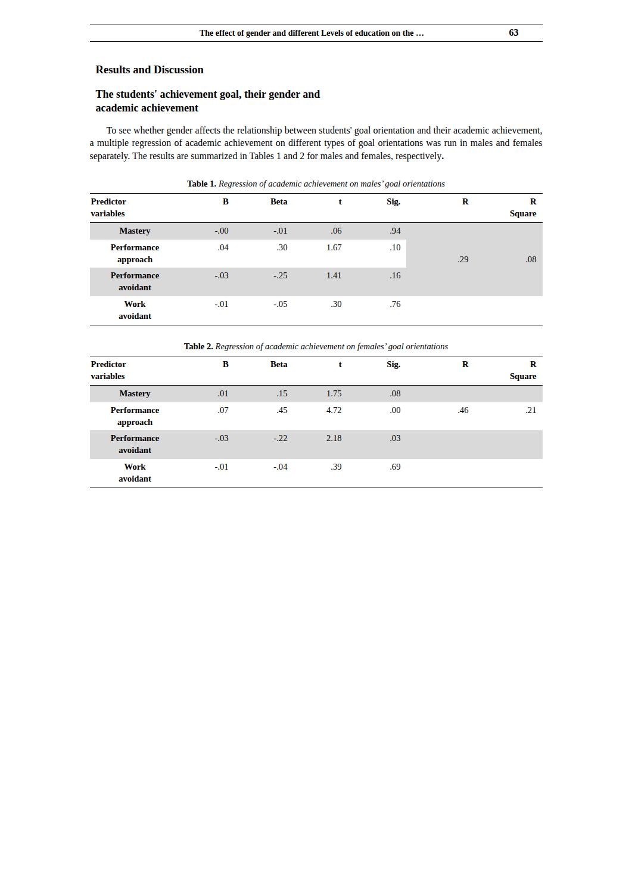The effect of gender and different Levels of education on the … 63
Results and Discussion
The students' achievement goal, their gender and
academic achievement
To see whether gender affects the relationship between students' goal orientation and their academic achievement, a multiple regression of academic achievement on different types of goal orientations was run in males and females separately. The results are summarized in Tables 1 and 2 for males and females, respectively.
Table 1. Regression of academic achievement on males’ goal orientations
| Predictor variables | B | Beta | t | Sig. | R | R Square |
| --- | --- | --- | --- | --- | --- | --- |
| Mastery | -.00 | -.01 | .06 | .94 | .29 | .08 |
| Performance approach | .04 | .30 | 1.67 | .10 |
| Performance avoidant | -.03 | -.25 | 1.41 | .16 | | |
| Work avoidant | -.01 | -.05 | .30 | .76 | | |
Table 2. Regression of academic achievement on females’ goal orientations
| Predictor variables | B | Beta | t | Sig. | R | R Square |
| --- | --- | --- | --- | --- | --- | --- |
| Mastery | .01 | .15 | 1.75 | .08 | | |
| Performance approach | .07 | .45 | 4.72 | .00 | .46 | .21 |
| Performance avoidant | -.03 | -.22 | 2.18 | .03 | | |
| Work avoidant | -.01 | -.04 | .39 | .69 | | |